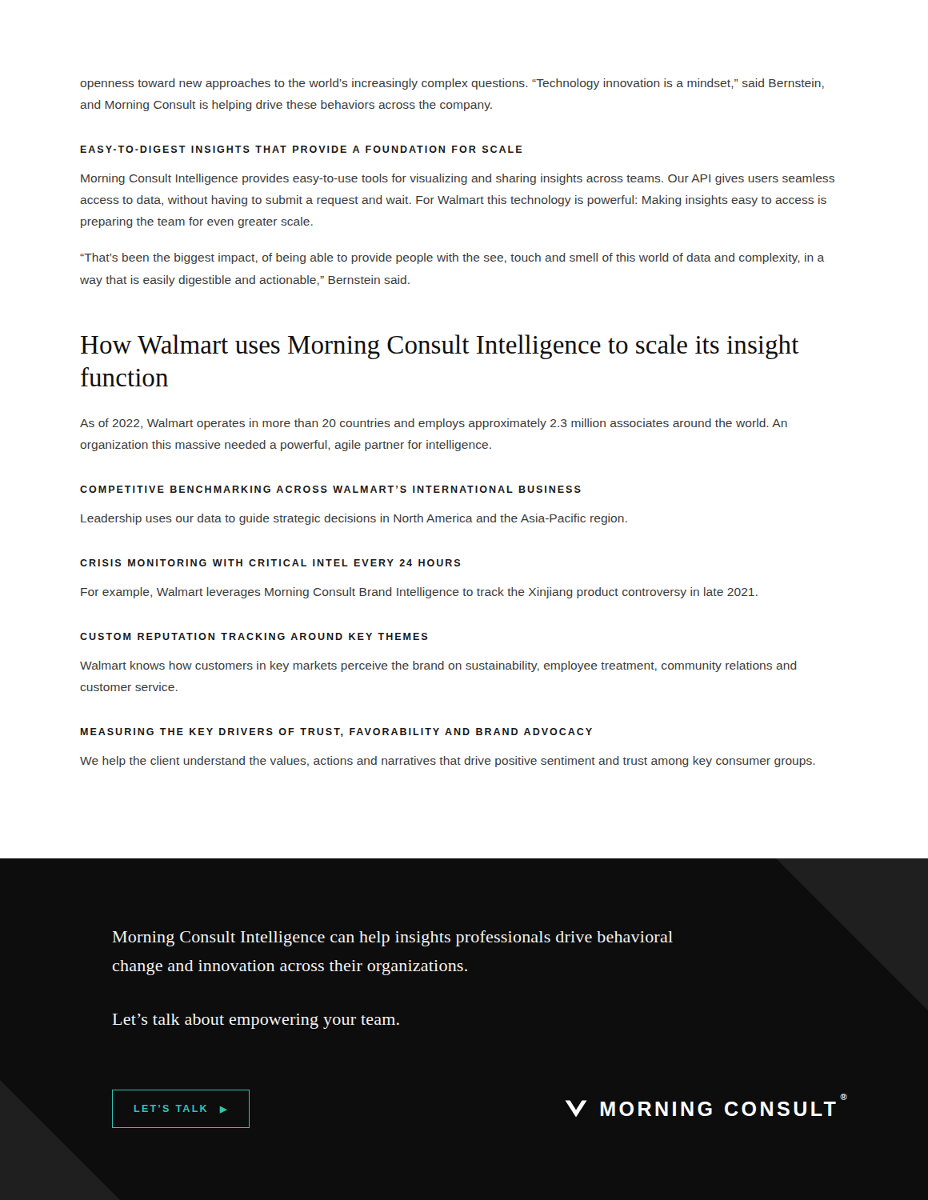openness toward new approaches to the world’s increasingly complex questions. “Technology innovation is a mindset,” said Bernstein, and Morning Consult is helping drive these behaviors across the company.
Easy-to-digest insights that provide a foundation for scale
Morning Consult Intelligence provides easy-to-use tools for visualizing and sharing insights across teams. Our API gives users seamless access to data, without having to submit a request and wait. For Walmart this technology is powerful: Making insights easy to access is preparing the team for even greater scale.
“That’s been the biggest impact, of being able to provide people with the see, touch and smell of this world of data and complexity, in a way that is easily digestible and actionable,” Bernstein said.
How Walmart uses Morning Consult Intelligence to scale its insight function
As of 2022, Walmart operates in more than 20 countries and employs approximately 2.3 million associates around the world. An organization this massive needed a powerful, agile partner for intelligence.
Competitive benchmarking across Walmart’s international business
Leadership uses our data to guide strategic decisions in North America and the Asia-Pacific region.
Crisis monitoring with critical intel every 24 hours
For example, Walmart leverages Morning Consult Brand Intelligence to track the Xinjiang product controversy in late 2021.
Custom reputation tracking around key themes
Walmart knows how customers in key markets perceive the brand on sustainability, employee treatment, community relations and customer service.
Measuring the key drivers of trust, favorability and brand advocacy
We help the client understand the values, actions and narratives that drive positive sentiment and trust among key consumer groups.
Morning Consult Intelligence can help insights professionals drive behavioral change and innovation across their organizations.
Let’s talk about empowering your team.
Let’s Talk ▶
MORNING CONSULT®